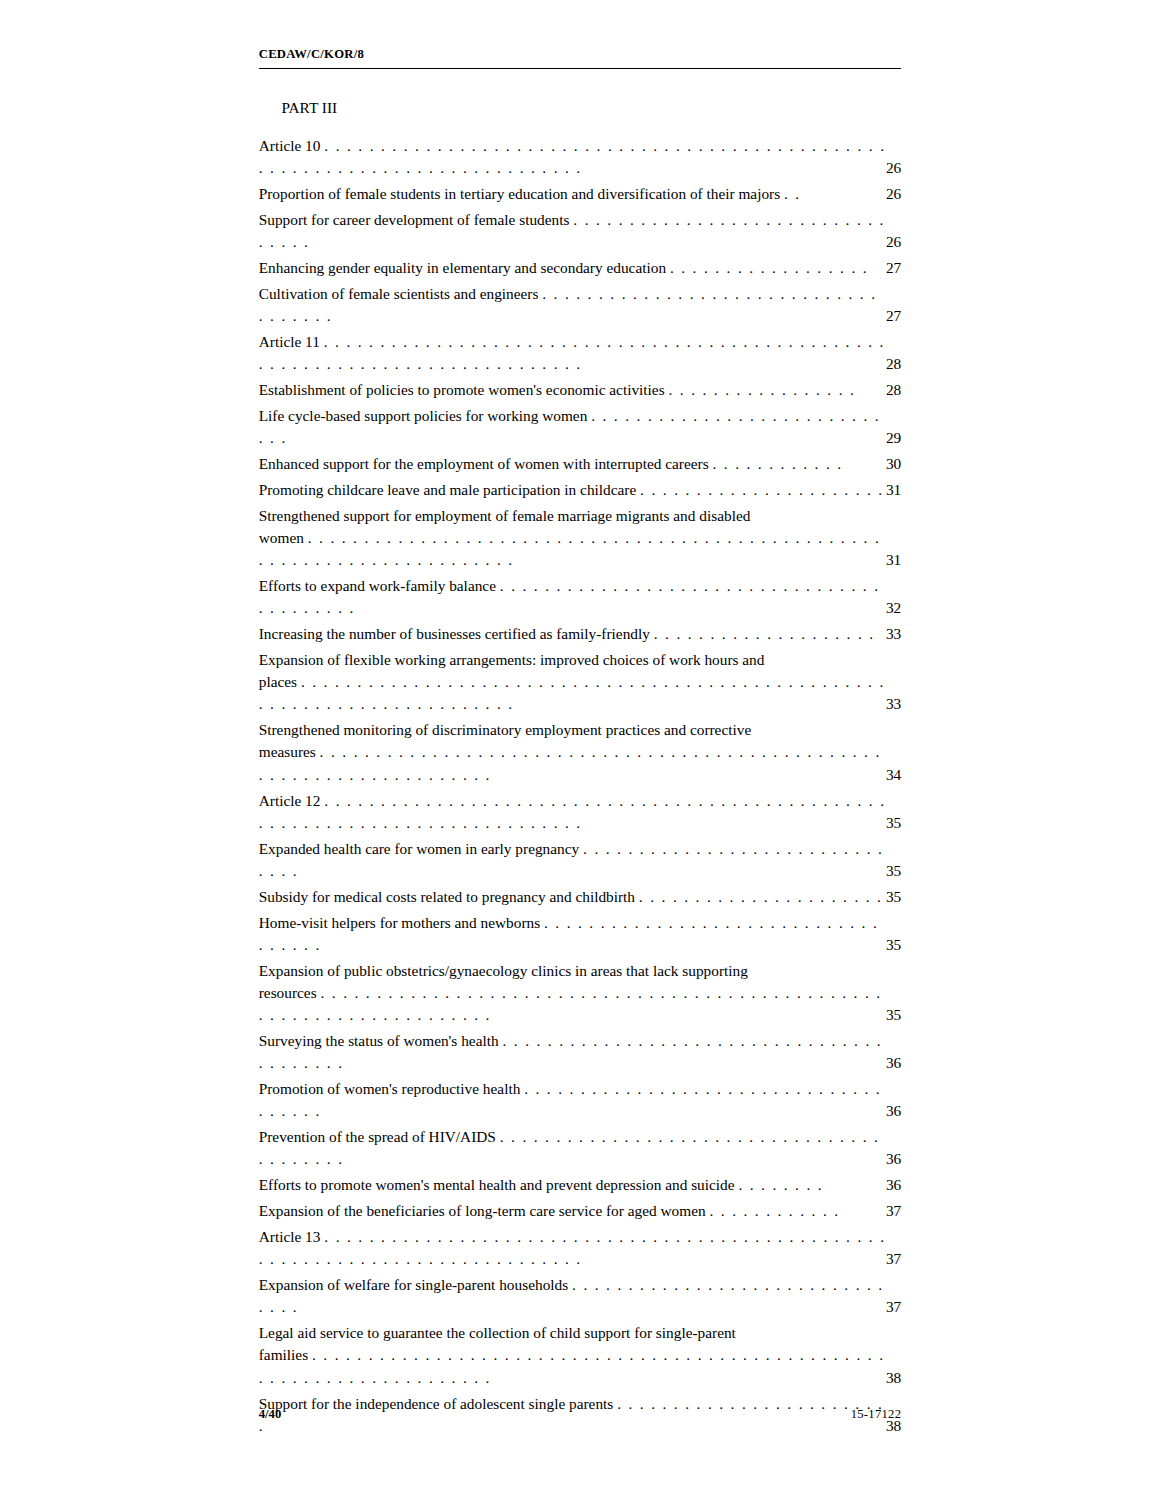CEDAW/C/KOR/8
PART III
| Article 10 . . . . . . . . . . . . . . . . . . . . . . . . . . . . . . . . . . . . . . . . . . . . . . . . . . . . . . . . . . . . . . . . . . . . . . . . . . . . . . . | 26 |
| Proportion of female students in tertiary education and diversification of their majors . . | 26 |
| Support for career development of female students . . . . . . . . . . . . . . . . . . . . . . . . . . . . . . . . . | 26 |
| Enhancing gender equality in elementary and secondary education . . . . . . . . . . . . . . . . . . | 27 |
| Cultivation of female scientists and engineers . . . . . . . . . . . . . . . . . . . . . . . . . . . . . . . . . . . . . | 27 |
| Article 11 . . . . . . . . . . . . . . . . . . . . . . . . . . . . . . . . . . . . . . . . . . . . . . . . . . . . . . . . . . . . . . . . . . . . . . . . . . . . . . . | 28 |
| Establishment of policies to promote women's economic activities . . . . . . . . . . . . . . . . . | 28 |
| Life cycle-based support policies for working women . . . . . . . . . . . . . . . . . . . . . . . . . . . . . | 29 |
| Enhanced support for the employment of women with interrupted careers . . . . . . . . . . . . | 30 |
| Promoting childcare leave and male participation in childcare . . . . . . . . . . . . . . . . . . . . . . | 31 |
| Strengthened support for employment of female marriage migrants and disabled women . . . . . . . . . . . . . . . . . . . . . . . . . . . . . . . . . . . . . . . . . . . . . . . . . . . . . . . . . . . . . . . . . . . . . . . . . . | 31 |
| Efforts to expand work-family balance . . . . . . . . . . . . . . . . . . . . . . . . . . . . . . . . . . . . . . . . . . . | 32 |
| Increasing the number of businesses certified as family-friendly . . . . . . . . . . . . . . . . . . . . | 33 |
| Expansion of flexible working arrangements: improved choices of work hours and places . . . . . . . . . . . . . . . . . . . . . . . . . . . . . . . . . . . . . . . . . . . . . . . . . . . . . . . . . . . . . . . . . . . . . . . . . . . | 33 |
| Strengthened monitoring of discriminatory employment practices and corrective measures . . . . . . . . . . . . . . . . . . . . . . . . . . . . . . . . . . . . . . . . . . . . . . . . . . . . . . . . . . . . . . . . . . . . . . . | 34 |
| Article 12 . . . . . . . . . . . . . . . . . . . . . . . . . . . . . . . . . . . . . . . . . . . . . . . . . . . . . . . . . . . . . . . . . . . . . . . . . . . . . . . | 35 |
| Expanded health care for women in early pregnancy . . . . . . . . . . . . . . . . . . . . . . . . . . . . . . . | 35 |
| Subsidy for medical costs related to pregnancy and childbirth . . . . . . . . . . . . . . . . . . . . . . | 35 |
| Home-visit helpers for mothers and newborns . . . . . . . . . . . . . . . . . . . . . . . . . . . . . . . . . . . . | 35 |
| Expansion of public obstetrics/gynaecology clinics in areas that lack supporting resources . . . . . . . . . . . . . . . . . . . . . . . . . . . . . . . . . . . . . . . . . . . . . . . . . . . . . . . . . . . . . . . . . . . . . . . | 35 |
| Surveying the status of women's health . . . . . . . . . . . . . . . . . . . . . . . . . . . . . . . . . . . . . . . . . . | 36 |
| Promotion of women's reproductive health . . . . . . . . . . . . . . . . . . . . . . . . . . . . . . . . . . . . . . | 36 |
| Prevention of the spread of HIV/AIDS . . . . . . . . . . . . . . . . . . . . . . . . . . . . . . . . . . . . . . . . . . | 36 |
| Efforts to promote women's mental health and prevent depression and suicide . . . . . . . . | 36 |
| Expansion of the beneficiaries of long-term care service for aged women . . . . . . . . . . . . | 37 |
| Article 13 . . . . . . . . . . . . . . . . . . . . . . . . . . . . . . . . . . . . . . . . . . . . . . . . . . . . . . . . . . . . . . . . . . . . . . . . . . . . . . . | 37 |
| Expansion of welfare for single-parent households . . . . . . . . . . . . . . . . . . . . . . . . . . . . . . . . | 37 |
| Legal aid service to guarantee the collection of child support for single-parent families . . . . . . . . . . . . . . . . . . . . . . . . . . . . . . . . . . . . . . . . . . . . . . . . . . . . . . . . . . . . . . . . . . . . . . . . | 38 |
| Support for the independence of adolescent single parents . . . . . . . . . . . . . . . . . . . . . . . . . | 38 |
4/40 15-17122